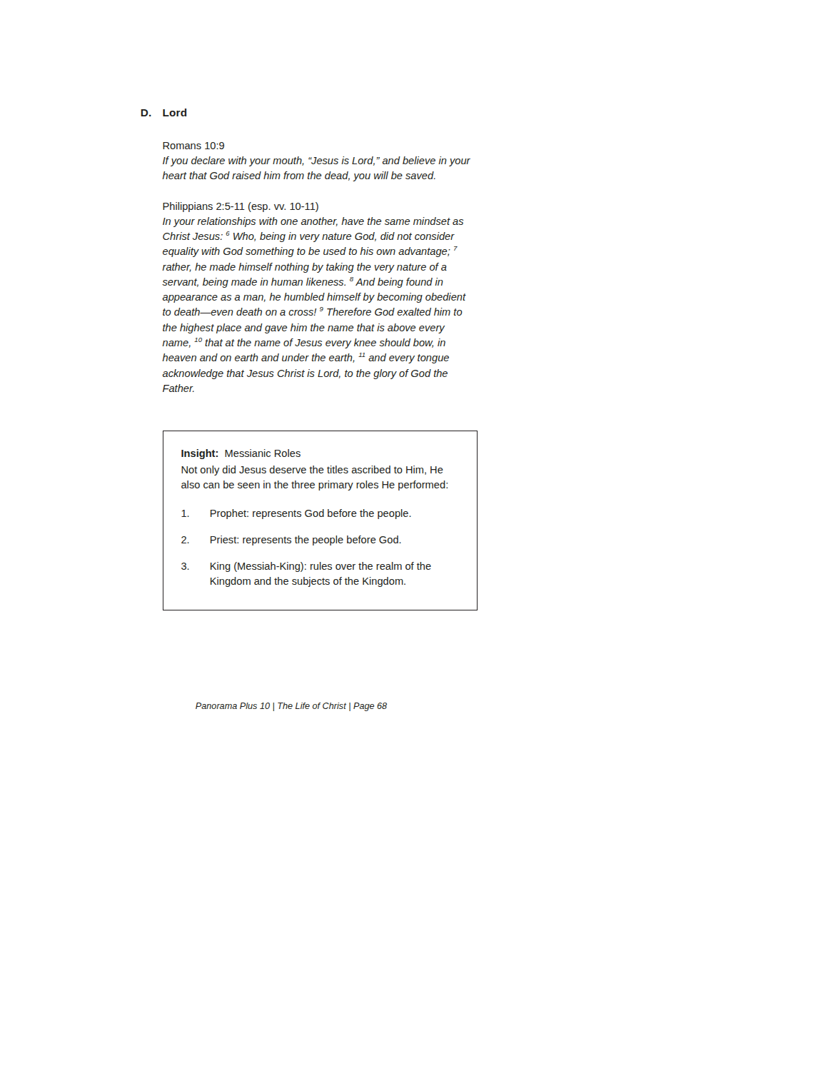D. Lord
Romans 10:9
If you declare with your mouth, “Jesus is Lord,” and believe in your heart that God raised him from the dead, you will be saved.
Philippians 2:5-11 (esp. vv. 10-11)
In your relationships with one another, have the same mindset as Christ Jesus: 6 Who, being in very nature God, did not consider equality with God something to be used to his own advantage; 7 rather, he made himself nothing by taking the very nature of a servant, being made in human likeness. 8 And being found in appearance as a man, he humbled himself by becoming obedient to death—even death on a cross! 9 Therefore God exalted him to the highest place and gave him the name that is above every name, 10 that at the name of Jesus every knee should bow, in heaven and on earth and under the earth, 11 and every tongue acknowledge that Jesus Christ is Lord, to the glory of God the Father.
Insight: Messianic Roles
Not only did Jesus deserve the titles ascribed to Him, He also can be seen in the three primary roles He performed:
1. Prophet: represents God before the people.
2. Priest: represents the people before God.
3. King (Messiah-King): rules over the realm of the Kingdom and the subjects of the Kingdom.
Panorama Plus 10 | The Life of Christ | Page 68